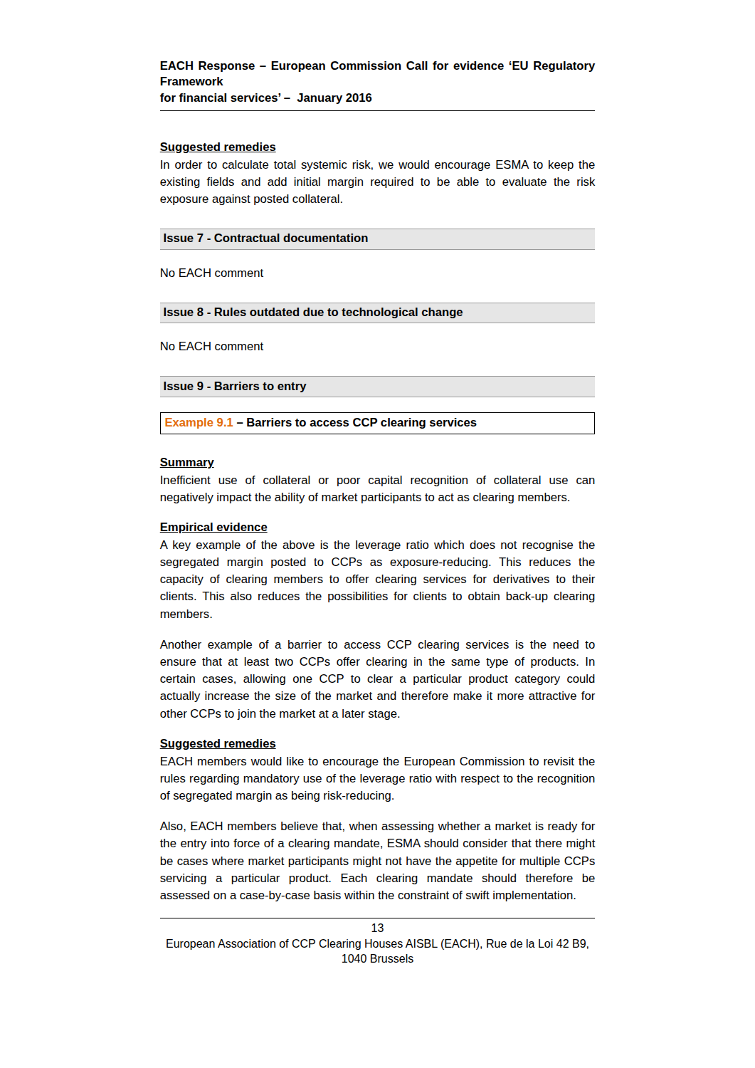EACH Response – European Commission Call for evidence ‘EU Regulatory Framework
for financial services’ – January 2016
Suggested remedies
In order to calculate total systemic risk, we would encourage ESMA to keep the existing fields and add initial margin required to be able to evaluate the risk exposure against posted collateral.
Issue 7 - Contractual documentation
No EACH comment
Issue 8 - Rules outdated due to technological change
No EACH comment
Issue 9 - Barriers to entry
Example 9.1 – Barriers to access CCP clearing services
Summary
Inefficient use of collateral or poor capital recognition of collateral use can negatively impact the ability of market participants to act as clearing members.
Empirical evidence
A key example of the above is the leverage ratio which does not recognise the segregated margin posted to CCPs as exposure-reducing. This reduces the capacity of clearing members to offer clearing services for derivatives to their clients. This also reduces the possibilities for clients to obtain back-up clearing members.
Another example of a barrier to access CCP clearing services is the need to ensure that at least two CCPs offer clearing in the same type of products. In certain cases, allowing one CCP to clear a particular product category could actually increase the size of the market and therefore make it more attractive for other CCPs to join the market at a later stage.
Suggested remedies
EACH members would like to encourage the European Commission to revisit the rules regarding mandatory use of the leverage ratio with respect to the recognition of segregated margin as being risk-reducing.
Also, EACH members believe that, when assessing whether a market is ready for the entry into force of a clearing mandate, ESMA should consider that there might be cases where market participants might not have the appetite for multiple CCPs servicing a particular product. Each clearing mandate should therefore be assessed on a case-by-case basis within the constraint of swift implementation.
13 European Association of CCP Clearing Houses AISBL (EACH), Rue de la Loi 42 B9, 1040 Brussels